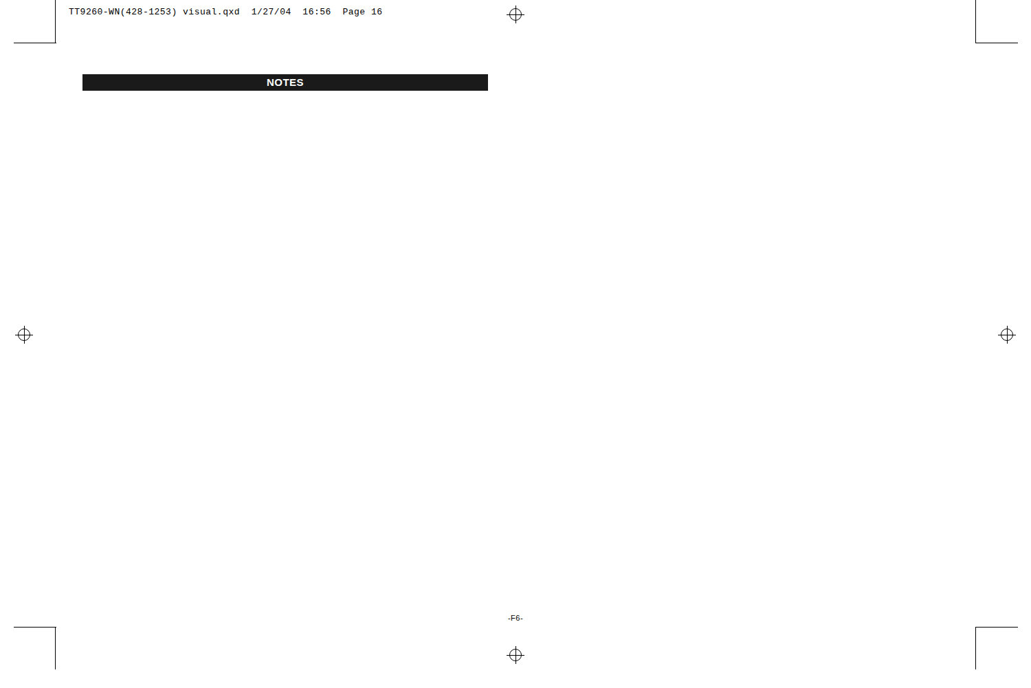TT9260-WN(428-1253) visual.qxd 1/27/04 16:56 Page 16
NOTES
-F6-